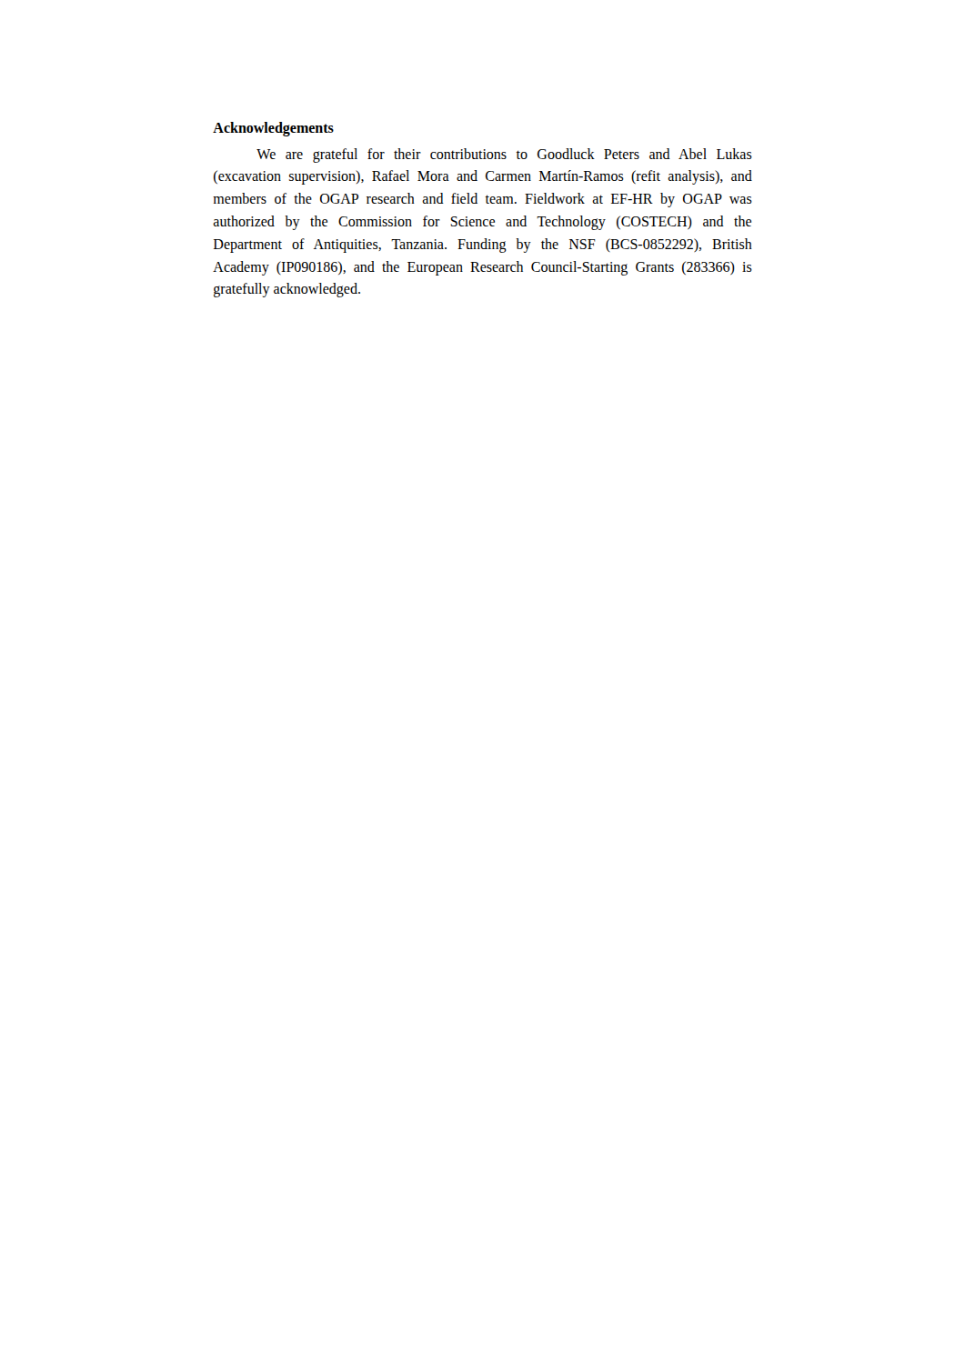Acknowledgements
We are grateful for their contributions to Goodluck Peters and Abel Lukas (excavation supervision), Rafael Mora and Carmen Martín-Ramos (refit analysis), and members of the OGAP research and field team. Fieldwork at EF-HR by OGAP was authorized by the Commission for Science and Technology (COSTECH) and the Department of Antiquities, Tanzania. Funding by the NSF (BCS-0852292), British Academy (IP090186), and the European Research Council-Starting Grants (283366) is gratefully acknowledged.